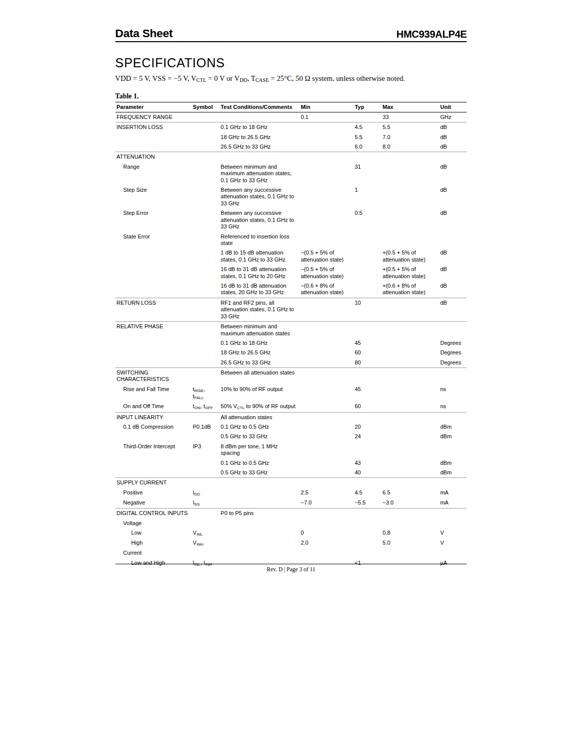Data Sheet
HMC939ALP4E
SPECIFICATIONS
VDD = 5 V, VSS = −5 V, VCTL = 0 V or VDD, TCASE = 25°C, 50 Ω system, unless otherwise noted.
Table 1.
| Parameter | Symbol | Test Conditions/Comments | Min | Typ | Max | Unit |
| --- | --- | --- | --- | --- | --- | --- |
| FREQUENCY RANGE | | | 0.1 | | 33 | GHz |
| INSERTION LOSS | | 0.1 GHz to 18 GHz | | 4.5 | 5.5 | dB |
| | | 18 GHz to 26.5 GHz | | 5.5 | 7.0 | dB |
| | | 26.5 GHz to 33 GHz | | 6.0 | 8.0 | dB |
| ATTENUATION | | | | | | |
| Range | | Between minimum and maximum attenuation states, 0.1 GHz to 33 GHz | | 31 | | dB |
| Step Size | | Between any successive attenuation states, 0.1 GHz to 33 GHz | | 1 | | dB |
| Step Error | | Between any successive attenuation states, 0.1 GHz to 33 GHz | | 0.5 | | dB |
| State Error | | Referenced to insertion loss state | | | | |
| | | 1 dB to 15 dB attenuation states, 0.1 GHz to 33 GHz | −(0.5 + 5% of attenuation state) | | +(0.5 + 5% of attenuation state) | dB |
| | | 16 dB to 31 dB attenuation states, 0.1 GHz to 20 GHz | −(0.5 + 5% of attenuation state) | | +(0.5 + 5% of attenuation state) | dB |
| | | 16 dB to 31 dB attenuation states, 20 GHz to 33 GHz | −(0.6 + 8% of attenuation state) | | +(0.6 + 8% of attenuation state) | dB |
| RETURN LOSS | | RF1 and RF2 pins, all attenuation states, 0.1 GHz to 33 GHz | | 10 | | dB |
| RELATIVE PHASE | | Between minimum and maximum attenuation states | | | | |
| | | 0.1 GHz to 18 GHz | | 45 | | Degrees |
| | | 18 GHz to 26.5 GHz | | 60 | | Degrees |
| | | 26.5 GHz to 33 GHz | | 80 | | Degrees |
| SWITCHING CHARACTERISTICS | | Between all attenuation states | | | | |
| Rise and Fall Time | t RISE , t FALL | 10% to 90% of RF output | | 45 | | ns |
| On and Off Time | t ON , t OFF | 50% V CTL to 90% of RF output | | 60 | | ns |
| INPUT LINEARITY | | All attenuation states | | | | |
| 0.1 dB Compression | P0.1dB | 0.1 GHz to 0.5 GHz | | 20 | | dBm |
| | | 0.5 GHz to 33 GHz | | 24 | | dBm |
| Third-Order Intercept | IP3 | 8 dBm per tone, 1 MHz spacing | | | | |
| | | 0.1 GHz to 0.5 GHz | | 43 | | dBm |
| | | 0.5 GHz to 33 GHz | | 40 | | dBm |
| SUPPLY CURRENT | | | | | | |
| Positive | I DD | | 2.5 | 4.5 | 6.5 | mA |
| Negative | I SS | | −7.0 | −5.5 | −3.0 | mA |
| DIGITAL CONTROL INPUTS | | P0 to P5 pins | | | | |
| Voltage | | | | | | |
| Low | V INL | | 0 | | 0.8 | V |
| High | V INH | | 2.0 | | 5.0 | V |
| Current | | | | | | |
| Low and High | I INL , I INH | | | <1 | | µA |
Rev. D | Page 3 of 11